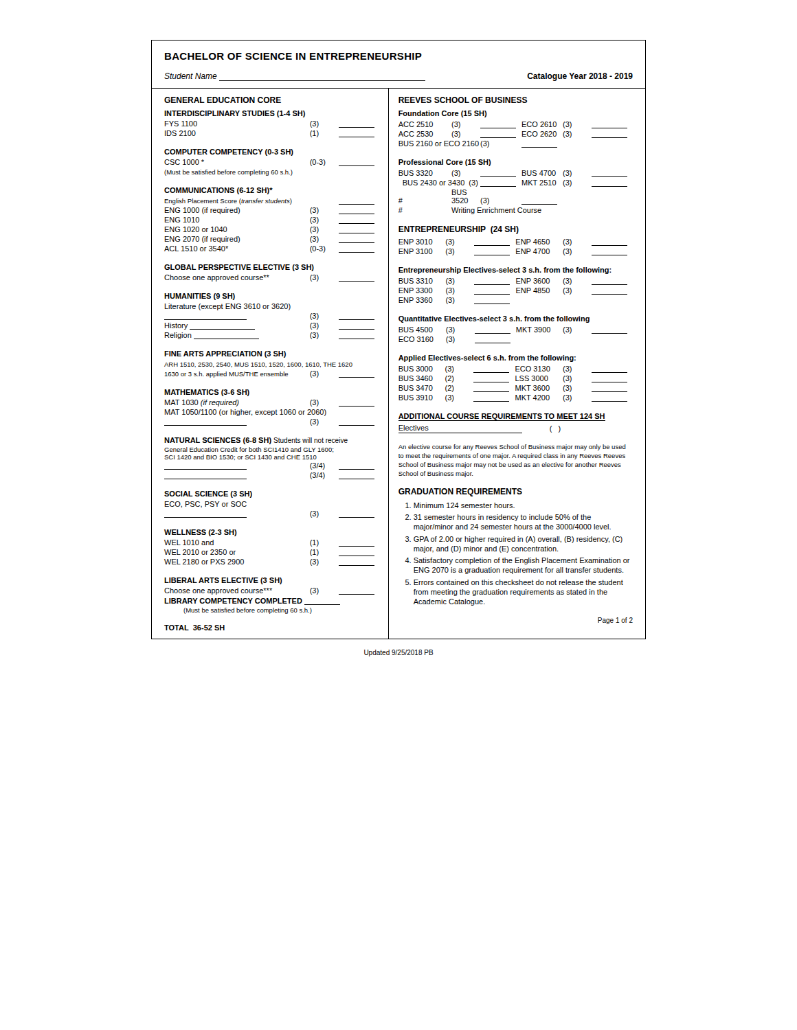BACHELOR OF SCIENCE IN ENTREPRENEURSHIP
Student Name
Catalogue Year 2018 - 2019
GENERAL EDUCATION CORE
INTERDISCIPLINARY STUDIES (1-4 SH)
| FYS 1100 | (3) | |
| IDS 2100 | (1) | |
COMPUTER COMPETENCY (0-3 SH)
| CSC 1000 * | (0-3) | |
| (Must be satisfied before completing 60 s.h.) |
COMMUNICATIONS (6-12 SH)*
| English Placement Score ( transfer students ) | |
| ENG 1000 (if required) | (3) | |
| ENG 1010 | (3) | |
| ENG 1020 or 1040 | (3) | |
| ENG 2070 (if required) | (3) | |
| ACL 1510 or 3540* | (0-3) | |
GLOBAL PERSPECTIVE ELECTIVE (3 SH)
| Choose one approved course** | (3) | |
HUMANITIES (9 SH)
| Literature (except ENG 3610 or 3620) |
| | (3) | |
| History | (3) | |
| Religion | (3) | |
FINE ARTS APPRECIATION (3 SH)
| ARH 1510, 2530, 2540, MUS 1510, 1520, 1600, 1610, THE 1620 |
| 1630 or 3 s.h. applied MUS/THE ensemble | (3) | |
MATHEMATICS (3-6 SH)
| MAT 1030 (if required) | (3) | |
| MAT 1050/1100 (or higher, except 1060 or 2060) |
| | (3) | |
NATURAL SCIENCES (6-8 SH) Students will not receive
General Education Credit for both SCI1410 and GLY 1600;
SCI 1420 and BIO 1530; or SCI 1430 and CHE 1510
| | (3/4) | |
| | (3/4) | |
SOCIAL SCIENCE (3 SH)
| ECO, PSC, PSY or SOC |
| | (3) | |
WELLNESS (2-3 SH)
| WEL 1010 and | (1) | |
| WEL 2010 or 2350 or | (1) | |
| WEL 2180 or PXS 2900 | (3) | |
LIBERAL ARTS ELECTIVE (3 SH)
| Choose one approved course*** | (3) | |
LIBRARY COMPETENCY COMPLETED
(Must be satisfied before completing 60 s.h.)
TOTAL 36-52 SH
REEVES SCHOOL OF BUSINESS
Foundation Core (15 SH)
| ACC 2510 | (3) | | ECO 2610 | (3) | |
| ACC 2530 | (3) | | ECO 2620 | (3) | |
| BUS 2160 or ECO 2160 | (3) | | | |
Professional Core (15 SH)
| BUS 3320 | (3) | | BUS 4700 | (3) | |
| BUS 2430 or 3430 (3) | | MKT 2510 | (3) | |
| # | BUS 3520 | (3) | | | |
| # | Writing Enrichment Course | | |
ENTREPRENEURSHIP (24 SH)
| ENP 3010 | (3) | | ENP 4650 | (3) | |
| ENP 3100 | (3) | | ENP 4700 | (3) | |
Entrepreneurship Electives-select 3 s.h. from the following:
| BUS 3310 | (3) | | ENP 3600 | (3) | |
| ENP 3300 | (3) | | ENP 4850 | (3) | |
| ENP 3360 | (3) | | | | |
Quantitative Electives-select 3 s.h. from the following
| BUS 4500 | (3) | | MKT 3900 | (3) | |
| ECO 3160 | (3) | | | | |
Applied Electives-select 6 s.h. from the following:
| BUS 3000 | (3) | | ECO 3130 | (3) | |
| BUS 3460 | (2) | | LSS 3000 | (3) | |
| BUS 3470 | (2) | | MKT 3600 | (3) | |
| BUS 3910 | (3) | | MKT 4200 | (3) | |
ADDITIONAL COURSE REQUIREMENTS TO MEET 124 SH
| Electives | ( ) | |
An elective course for any Reeves School of Business major may only be used to meet the requirements of one major. A required class in any Reeves Reeves School of Business major may not be used as an elective for another Reeves School of Business major.
GRADUATION REQUIREMENTS
Minimum 124 semester hours.
31 semester hours in residency to include 50% of the major/minor and 24 semester hours at the 3000/4000 level.
GPA of 2.00 or higher required in (A) overall, (B) residency, (C) major, and (D) minor and (E) concentration.
Satisfactory completion of the English Placement Examination or ENG 2070 is a graduation requirement for all transfer students.
Errors contained on this checksheet do not release the student from meeting the graduation requirements as stated in the Academic Catalogue.
Page 1 of 2
Updated 9/25/2018 PB